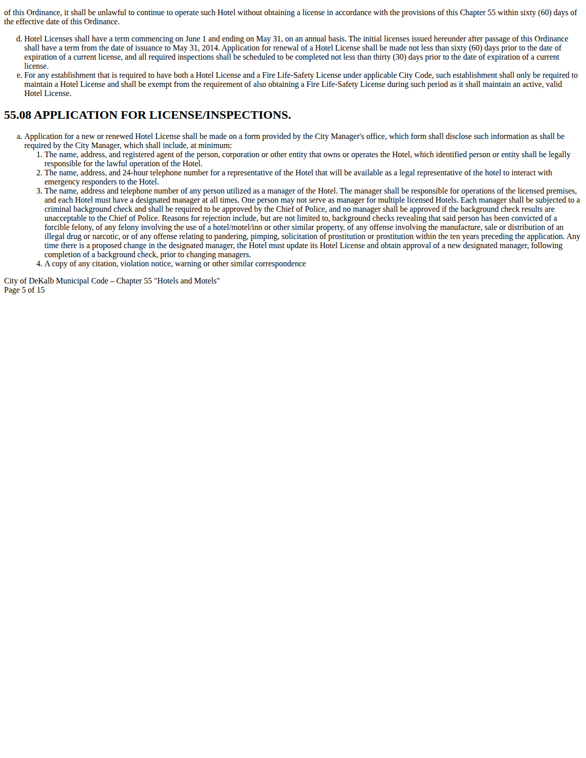of this Ordinance, it shall be unlawful to continue to operate such Hotel without obtaining a license in accordance with the provisions of this Chapter 55 within sixty (60) days of the effective date of this Ordinance.
Hotel Licenses shall have a term commencing on June 1 and ending on May 31, on an annual basis. The initial licenses issued hereunder after passage of this Ordinance shall have a term from the date of issuance to May 31, 2014. Application for renewal of a Hotel License shall be made not less than sixty (60) days prior to the date of expiration of a current license, and all required inspections shall be scheduled to be completed not less than thirty (30) days prior to the date of expiration of a current license.
For any establishment that is required to have both a Hotel License and a Fire Life-Safety License under applicable City Code, such establishment shall only be required to maintain a Hotel License and shall be exempt from the requirement of also obtaining a Fire Life-Safety License during such period as it shall maintain an active, valid Hotel License.
55.08 APPLICATION FOR LICENSE/INSPECTIONS.
Application for a new or renewed Hotel License shall be made on a form provided by the City Manager's office, which form shall disclose such information as shall be required by the City Manager, which shall include, at minimum:
The name, address, and registered agent of the person, corporation or other entity that owns or operates the Hotel, which identified person or entity shall be legally responsible for the lawful operation of the Hotel.
The name, address, and 24-hour telephone number for a representative of the Hotel that will be available as a legal representative of the hotel to interact with emergency responders to the Hotel.
The name, address and telephone number of any person utilized as a manager of the Hotel. The manager shall be responsible for operations of the licensed premises, and each Hotel must have a designated manager at all times. One person may not serve as manager for multiple licensed Hotels. Each manager shall be subjected to a criminal background check and shall be required to be approved by the Chief of Police, and no manager shall be approved if the background check results are unacceptable to the Chief of Police. Reasons for rejection include, but are not limited to, background checks revealing that said person has been convicted of a forcible felony, of any felony involving the use of a hotel/motel/inn or other similar property, of any offense involving the manufacture, sale or distribution of an illegal drug or narcotic, or of any offense relating to pandering, pimping, solicitation of prostitution or prostitution within the ten years preceding the application. Any time there is a proposed change in the designated manager, the Hotel must update its Hotel License and obtain approval of a new designated manager, following completion of a background check, prior to changing managers.
A copy of any citation, violation notice, warning or other similar correspondence
City of DeKalb Municipal Code – Chapter 55 "Hotels and Motels"
Page 5 of 15